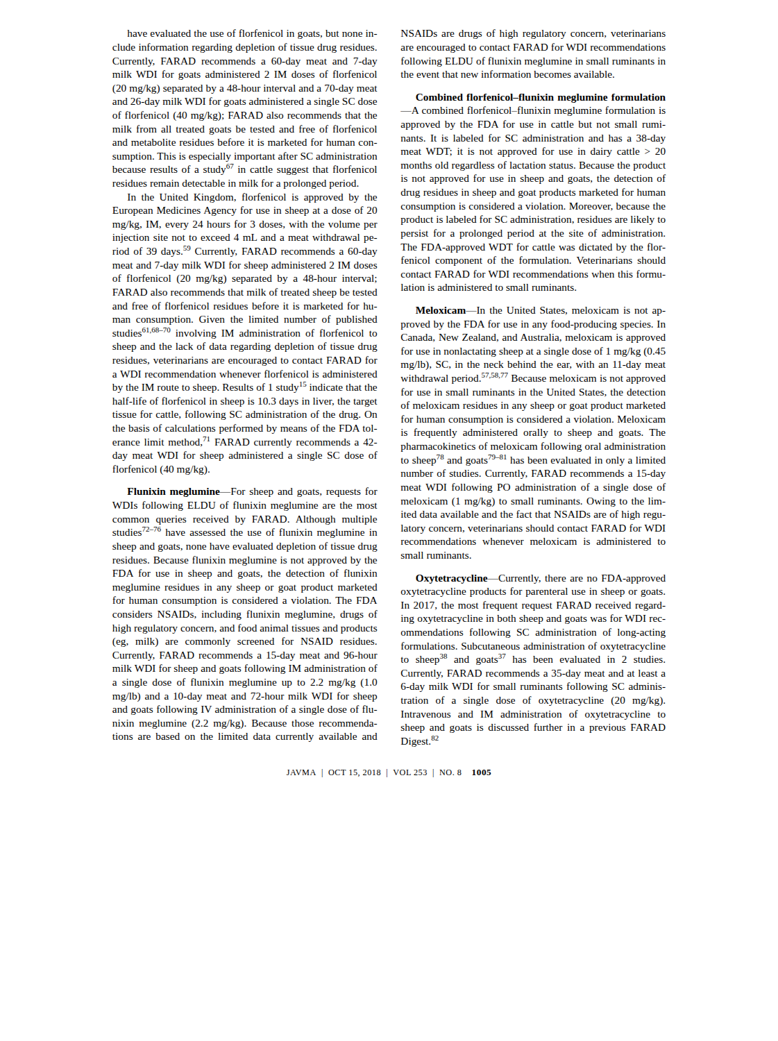have evaluated the use of florfenicol in goats, but none include information regarding depletion of tissue drug residues. Currently, FARAD recommends a 60-day meat and 7-day milk WDI for goats administered 2 IM doses of florfenicol (20 mg/kg) separated by a 48-hour interval and a 70-day meat and 26-day milk WDI for goats administered a single SC dose of florfenicol (40 mg/kg); FARAD also recommends that the milk from all treated goats be tested and free of florfenicol and metabolite residues before it is marketed for human consumption. This is especially important after SC administration because results of a study67 in cattle suggest that florfenicol residues remain detectable in milk for a prolonged period.
In the United Kingdom, florfenicol is approved by the European Medicines Agency for use in sheep at a dose of 20 mg/kg, IM, every 24 hours for 3 doses, with the volume per injection site not to exceed 4 mL and a meat withdrawal period of 39 days.59 Currently, FARAD recommends a 60-day meat and 7-day milk WDI for sheep administered 2 IM doses of florfenicol (20 mg/kg) separated by a 48-hour interval; FARAD also recommends that milk of treated sheep be tested and free of florfenicol residues before it is marketed for human consumption. Given the limited number of published studies61,68–70 involving IM administration of florfenicol to sheep and the lack of data regarding depletion of tissue drug residues, veterinarians are encouraged to contact FARAD for a WDI recommendation whenever florfenicol is administered by the IM route to sheep. Results of 1 study15 indicate that the half-life of florfenicol in sheep is 10.3 days in liver, the target tissue for cattle, following SC administration of the drug. On the basis of calculations performed by means of the FDA tolerance limit method,71 FARAD currently recommends a 42-day meat WDI for sheep administered a single SC dose of florfenicol (40 mg/kg).
Flunixin meglumine—For sheep and goats, requests for WDIs following ELDU of flunixin meglumine are the most common queries received by FARAD. Although multiple studies72–76 have assessed the use of flunixin meglumine in sheep and goats, none have evaluated depletion of tissue drug residues. Because flunixin meglumine is not approved by the FDA for use in sheep and goats, the detection of flunixin meglumine residues in any sheep or goat product marketed for human consumption is considered a violation. The FDA considers NSAIDs, including flunixin meglumine, drugs of high regulatory concern, and food animal tissues and products (eg, milk) are commonly screened for NSAID residues. Currently, FARAD recommends a 15-day meat and 96-hour milk WDI for sheep and goats following IM administration of a single dose of flunixin meglumine up to 2.2 mg/kg (1.0 mg/lb) and a 10-day meat and 72-hour milk WDI for sheep and goats following IV administration of a single dose of flunixin meglumine (2.2 mg/kg). Because those recommendations are based on the limited data currently available and NSAIDs are drugs of high regulatory concern, veterinarians are encouraged to contact FARAD for WDI recommendations following ELDU of flunixin meglumine in small ruminants in the event that new information becomes available.
Combined florfenicol–flunixin meglumine formulation—A combined florfenicol–flunixin meglumine formulation is approved by the FDA for use in cattle but not small ruminants. It is labeled for SC administration and has a 38-day meat WDT; it is not approved for use in dairy cattle > 20 months old regardless of lactation status. Because the product is not approved for use in sheep and goats, the detection of drug residues in sheep and goat products marketed for human consumption is considered a violation. Moreover, because the product is labeled for SC administration, residues are likely to persist for a prolonged period at the site of administration. The FDA-approved WDT for cattle was dictated by the florfenicol component of the formulation. Veterinarians should contact FARAD for WDI recommendations when this formulation is administered to small ruminants.
Meloxicam—In the United States, meloxicam is not approved by the FDA for use in any food-producing species. In Canada, New Zealand, and Australia, meloxicam is approved for use in nonlactating sheep at a single dose of 1 mg/kg (0.45 mg/lb), SC, in the neck behind the ear, with an 11-day meat withdrawal period.57,58,77 Because meloxicam is not approved for use in small ruminants in the United States, the detection of meloxicam residues in any sheep or goat product marketed for human consumption is considered a violation. Meloxicam is frequently administered orally to sheep and goats. The pharmacokinetics of meloxicam following oral administration to sheep78 and goats79–81 has been evaluated in only a limited number of studies. Currently, FARAD recommends a 15-day meat WDI following PO administration of a single dose of meloxicam (1 mg/kg) to small ruminants. Owing to the limited data available and the fact that NSAIDs are of high regulatory concern, veterinarians should contact FARAD for WDI recommendations whenever meloxicam is administered to small ruminants.
Oxytetracycline—Currently, there are no FDA-approved oxytetracycline products for parenteral use in sheep or goats. In 2017, the most frequent request FARAD received regarding oxytetracycline in both sheep and goats was for WDI recommendations following SC administration of long-acting formulations. Subcutaneous administration of oxytetracycline to sheep38 and goats37 has been evaluated in 2 studies. Currently, FARAD recommends a 35-day meat and at least a 6-day milk WDI for small ruminants following SC administration of a single dose of oxytetracycline (20 mg/kg). Intravenous and IM administration of oxytetracycline to sheep and goats is discussed further in a previous FARAD Digest.82
JAVMA | OCT 15, 2018 | VOL 253 | NO. 8 1005